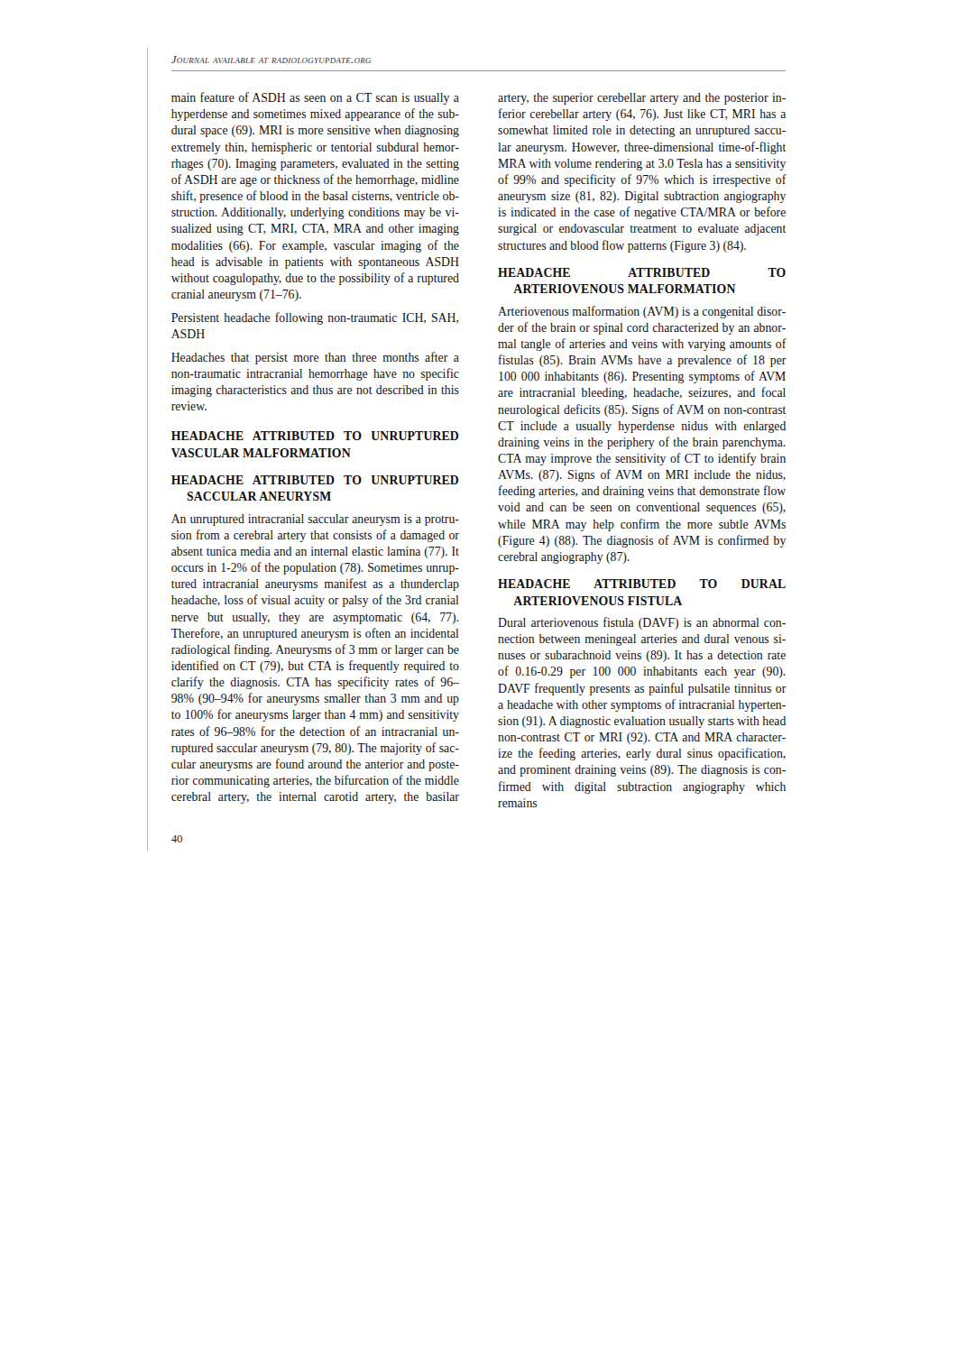Journal available at radiologyupdate.org
main feature of ASDH as seen on a CT scan is usually a hyperdense and sometimes mixed appearance of the subdural space (69). MRI is more sensitive when diagnosing extremely thin, hemispheric or tentorial subdural hemorrhages (70). Imaging parameters, evaluated in the setting of ASDH are age or thickness of the hemorrhage, midline shift, presence of blood in the basal cisterns, ventricle obstruction. Additionally, underlying conditions may be visualized using CT, MRI, CTA, MRA and other imaging modalities (66). For example, vascular imaging of the head is advisable in patients with spontaneous ASDH without coagulopathy, due to the possibility of a ruptured cranial aneurysm (71–76).
Persistent headache following non-traumatic ICH, SAH, ASDH
Headaches that persist more than three months after a non-traumatic intracranial hemorrhage have no specific imaging characteristics and thus are not described in this review.
Headache attributed to unruptured vascular malformation
Headache attributed to unruptured saccular aneurysm
An unruptured intracranial saccular aneurysm is a protrusion from a cerebral artery that consists of a damaged or absent tunica media and an internal elastic lamina (77). It occurs in 1-2% of the population (78). Sometimes unruptured intracranial aneurysms manifest as a thunderclap headache, loss of visual acuity or palsy of the 3rd cranial nerve but usually, they are asymptomatic (64, 77). Therefore, an unruptured aneurysm is often an incidental radiological finding. Aneurysms of 3 mm or larger can be identified on CT (79), but CTA is frequently required to clarify the diagnosis. CTA has specificity rates of 96–98% (90–94% for aneurysms smaller than 3 mm and up to 100% for aneurysms larger than 4 mm) and sensitivity rates of 96–98% for the detection of an intracranial unruptured saccular aneurysm (79, 80). The majority of saccular aneurysms are found around the anterior and posterior communicating arteries, the bifurcation of the middle cerebral artery, the internal carotid artery, the basilar artery, the superior cerebellar artery and the posterior inferior cerebellar artery (64, 76). Just like CT, MRI has a somewhat limited role in detecting an unruptured saccular aneurysm. However, three-dimensional time-of-flight MRA with volume rendering at 3.0 Tesla has a sensitivity of 99% and specificity of 97% which is irrespective of aneurysm size (81, 82). Digital subtraction angiography is indicated in the case of negative CTA/MRA or before surgical or endovascular treatment to evaluate adjacent structures and blood flow patterns (Figure 3) (84).
Headache attributed to arteriovenous malformation
Arteriovenous malformation (AVM) is a congenital disorder of the brain or spinal cord characterized by an abnormal tangle of arteries and veins with varying amounts of fistulas (85). Brain AVMs have a prevalence of 18 per 100 000 inhabitants (86). Presenting symptoms of AVM are intracranial bleeding, headache, seizures, and focal neurological deficits (85). Signs of AVM on non-contrast CT include a usually hyperdense nidus with enlarged draining veins in the periphery of the brain parenchyma. CTA may improve the sensitivity of CT to identify brain AVMs. (87). Signs of AVM on MRI include the nidus, feeding arteries, and draining veins that demonstrate flow void and can be seen on conventional sequences (65), while MRA may help confirm the more subtle AVMs (Figure 4) (88). The diagnosis of AVM is confirmed by cerebral angiography (87).
Headache attributed to dural arteriovenous fistula
Dural arteriovenous fistula (DAVF) is an abnormal connection between meningeal arteries and dural venous sinuses or subarachnoid veins (89). It has a detection rate of 0.16-0.29 per 100 000 inhabitants each year (90). DAVF frequently presents as painful pulsatile tinnitus or a headache with other symptoms of intracranial hypertension (91). A diagnostic evaluation usually starts with head non-contrast CT or MRI (92). CTA and MRA characterize the feeding arteries, early dural sinus opacification, and prominent draining veins (89). The diagnosis is confirmed with digital subtraction angiography which remains
40